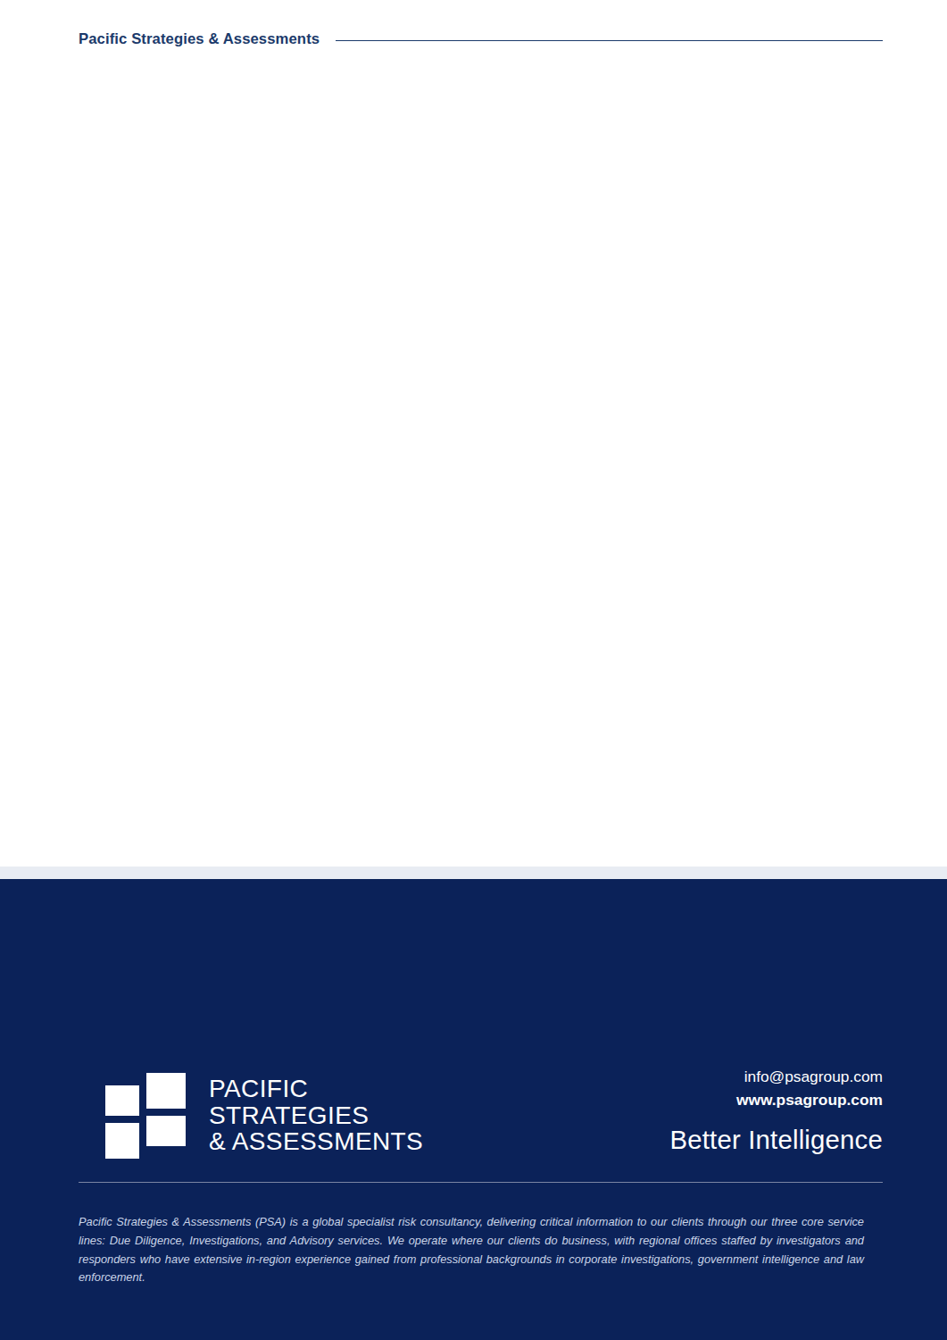Pacific Strategies & Assessments
Pacific
Strategies
& Assessments
info@psagroup.com
www.psagroup.com
Better Intelligence
Pacific Strategies & Assessments (PSA) is a global specialist risk consultancy, delivering critical information to our clients through our three core service lines: Due Diligence, Investigations, and Advisory services. We operate where our clients do business, with regional offices staffed by investigators and responders who have extensive in-region experience gained from professional backgrounds in corporate investigations, government intelligence and law enforcement.